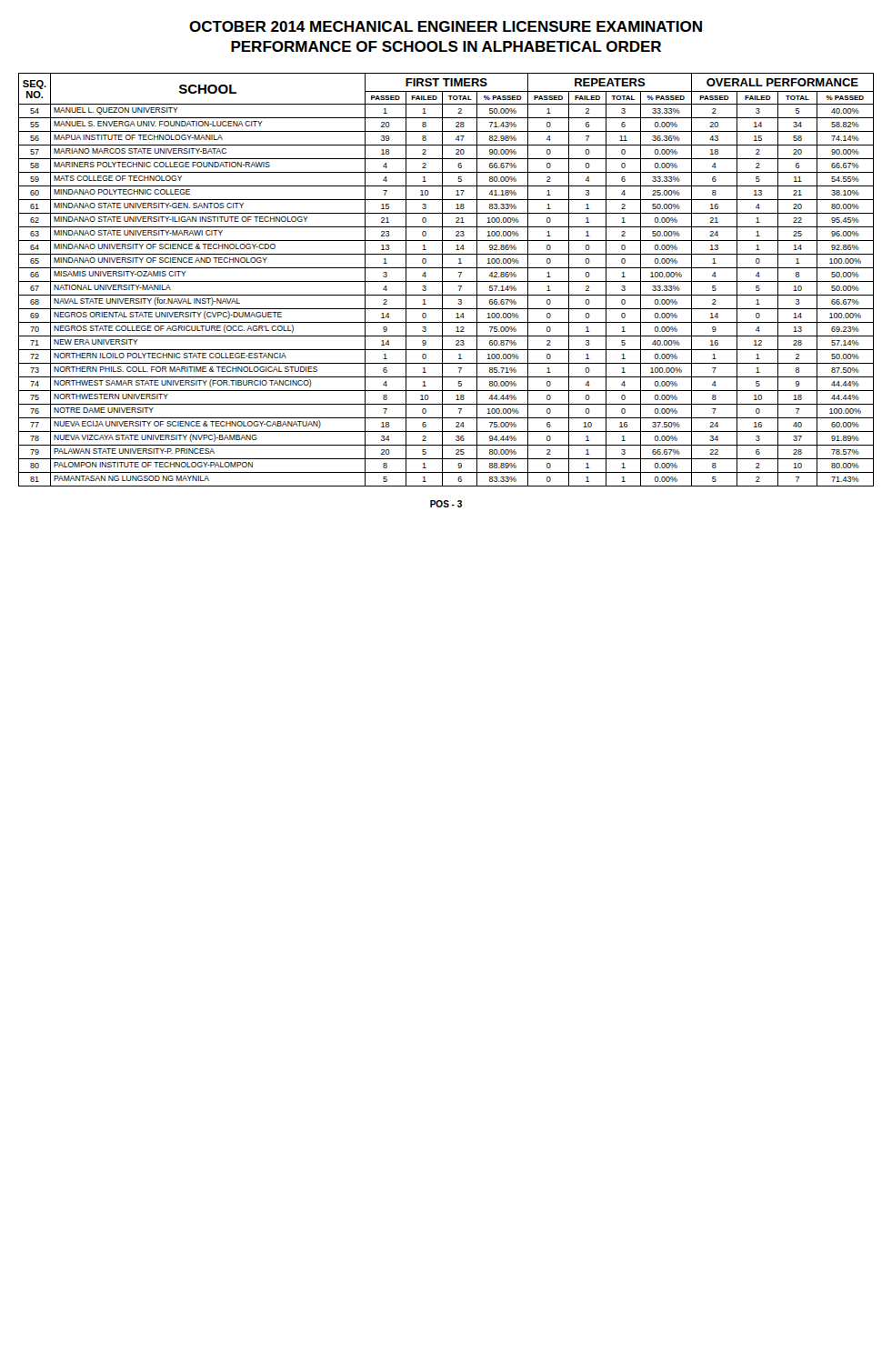OCTOBER 2014 MECHANICAL ENGINEER LICENSURE EXAMINATION
PERFORMANCE OF SCHOOLS IN ALPHABETICAL ORDER
| SEQ. NO. | SCHOOL | FIRST TIMERS | REPEATERS | OVERALL PERFORMANCE |
| --- | --- | --- | --- | --- |
| PASSED | FAILED | TOTAL | % PASSED | PASSED | FAILED | TOTAL | % PASSED | PASSED | FAILED | TOTAL | % PASSED |
| 54 | MANUEL L. QUEZON UNIVERSITY | 1 | 1 | 2 | 50.00% | 1 | 2 | 3 | 33.33% | 2 | 3 | 5 | 40.00% |
| 55 | MANUEL S. ENVERGA UNIV. FOUNDATION-LUCENA CITY | 20 | 8 | 28 | 71.43% | 0 | 6 | 6 | 0.00% | 20 | 14 | 34 | 58.82% |
| 56 | MAPUA INSTITUTE OF TECHNOLOGY-MANILA | 39 | 8 | 47 | 82.98% | 4 | 7 | 11 | 36.36% | 43 | 15 | 58 | 74.14% |
| 57 | MARIANO MARCOS STATE UNIVERSITY-BATAC | 18 | 2 | 20 | 90.00% | 0 | 0 | 0 | 0.00% | 18 | 2 | 20 | 90.00% |
| 58 | MARINERS POLYTECHNIC COLLEGE FOUNDATION-RAWIS | 4 | 2 | 6 | 66.67% | 0 | 0 | 0 | 0.00% | 4 | 2 | 6 | 66.67% |
| 59 | MATS COLLEGE OF TECHNOLOGY | 4 | 1 | 5 | 80.00% | 2 | 4 | 6 | 33.33% | 6 | 5 | 11 | 54.55% |
| 60 | MINDANAO POLYTECHNIC COLLEGE | 7 | 10 | 17 | 41.18% | 1 | 3 | 4 | 25.00% | 8 | 13 | 21 | 38.10% |
| 61 | MINDANAO STATE UNIVERSITY-GEN. SANTOS CITY | 15 | 3 | 18 | 83.33% | 1 | 1 | 2 | 50.00% | 16 | 4 | 20 | 80.00% |
| 62 | MINDANAO STATE UNIVERSITY-ILIGAN INSTITUTE OF TECHNOLOGY | 21 | 0 | 21 | 100.00% | 0 | 1 | 1 | 0.00% | 21 | 1 | 22 | 95.45% |
| 63 | MINDANAO STATE UNIVERSITY-MARAWI CITY | 23 | 0 | 23 | 100.00% | 1 | 1 | 2 | 50.00% | 24 | 1 | 25 | 96.00% |
| 64 | MINDANAO UNIVERSITY OF SCIENCE & TECHNOLOGY-CDO | 13 | 1 | 14 | 92.86% | 0 | 0 | 0 | 0.00% | 13 | 1 | 14 | 92.86% |
| 65 | MINDANAO UNIVERSITY OF SCIENCE AND TECHNOLOGY | 1 | 0 | 1 | 100.00% | 0 | 0 | 0 | 0.00% | 1 | 0 | 1 | 100.00% |
| 66 | MISAMIS UNIVERSITY-OZAMIS CITY | 3 | 4 | 7 | 42.86% | 1 | 0 | 1 | 100.00% | 4 | 4 | 8 | 50.00% |
| 67 | NATIONAL UNIVERSITY-MANILA | 4 | 3 | 7 | 57.14% | 1 | 2 | 3 | 33.33% | 5 | 5 | 10 | 50.00% |
| 68 | NAVAL STATE UNIVERSITY (for.NAVAL INST)-NAVAL | 2 | 1 | 3 | 66.67% | 0 | 0 | 0 | 0.00% | 2 | 1 | 3 | 66.67% |
| 69 | NEGROS ORIENTAL STATE UNIVERSITY (CVPC)-DUMAGUETE | 14 | 0 | 14 | 100.00% | 0 | 0 | 0 | 0.00% | 14 | 0 | 14 | 100.00% |
| 70 | NEGROS STATE COLLEGE OF AGRICULTURE (OCC. AGR'L COLL) | 9 | 3 | 12 | 75.00% | 0 | 1 | 1 | 0.00% | 9 | 4 | 13 | 69.23% |
| 71 | NEW ERA UNIVERSITY | 14 | 9 | 23 | 60.87% | 2 | 3 | 5 | 40.00% | 16 | 12 | 28 | 57.14% |
| 72 | NORTHERN ILOILO POLYTECHNIC STATE COLLEGE-ESTANCIA | 1 | 0 | 1 | 100.00% | 0 | 1 | 1 | 0.00% | 1 | 1 | 2 | 50.00% |
| 73 | NORTHERN PHILS. COLL. FOR MARITIME & TECHNOLOGICAL STUDIES | 6 | 1 | 7 | 85.71% | 1 | 0 | 1 | 100.00% | 7 | 1 | 8 | 87.50% |
| 74 | NORTHWEST SAMAR STATE UNIVERSITY (FOR.TIBURCIO TANCINCO) | 4 | 1 | 5 | 80.00% | 0 | 4 | 4 | 0.00% | 4 | 5 | 9 | 44.44% |
| 75 | NORTHWESTERN UNIVERSITY | 8 | 10 | 18 | 44.44% | 0 | 0 | 0 | 0.00% | 8 | 10 | 18 | 44.44% |
| 76 | NOTRE DAME UNIVERSITY | 7 | 0 | 7 | 100.00% | 0 | 0 | 0 | 0.00% | 7 | 0 | 7 | 100.00% |
| 77 | NUEVA ECIJA UNIVERSITY OF SCIENCE & TECHNOLOGY-CABANATUAN) | 18 | 6 | 24 | 75.00% | 6 | 10 | 16 | 37.50% | 24 | 16 | 40 | 60.00% |
| 78 | NUEVA VIZCAYA STATE UNIVERSITY (NVPC)-BAMBANG | 34 | 2 | 36 | 94.44% | 0 | 1 | 1 | 0.00% | 34 | 3 | 37 | 91.89% |
| 79 | PALAWAN STATE UNIVERSITY-P. PRINCESA | 20 | 5 | 25 | 80.00% | 2 | 1 | 3 | 66.67% | 22 | 6 | 28 | 78.57% |
| 80 | PALOMPON INSTITUTE OF TECHNOLOGY-PALOMPON | 8 | 1 | 9 | 88.89% | 0 | 1 | 1 | 0.00% | 8 | 2 | 10 | 80.00% |
| 81 | PAMANTASAN NG LUNGSOD NG MAYNILA | 5 | 1 | 6 | 83.33% | 0 | 1 | 1 | 0.00% | 5 | 2 | 7 | 71.43% |
POS - 3